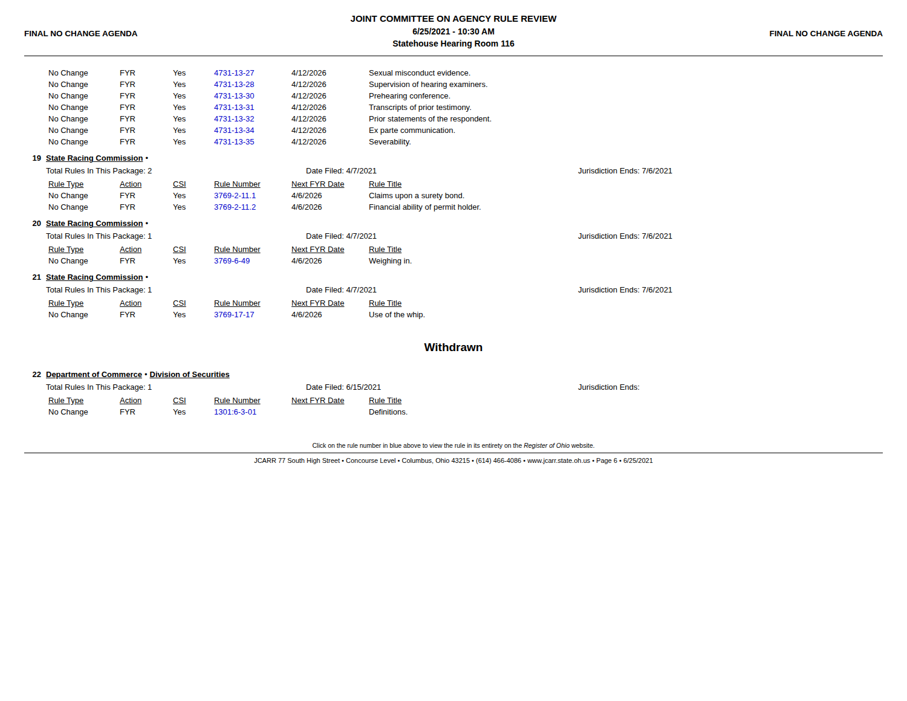FINAL NO CHANGE AGENDA
FINAL NO CHANGE AGENDA
JOINT COMMITTEE ON AGENCY RULE REVIEW
6/25/2021 - 10:30 AM
Statehouse Hearing Room 116
| No Change | FYR | Yes | 4731-13-27 | 4/12/2026 | Sexual misconduct evidence. |
| No Change | FYR | Yes | 4731-13-28 | 4/12/2026 | Supervision of hearing examiners. |
| No Change | FYR | Yes | 4731-13-30 | 4/12/2026 | Prehearing conference. |
| No Change | FYR | Yes | 4731-13-31 | 4/12/2026 | Transcripts of prior testimony. |
| No Change | FYR | Yes | 4731-13-32 | 4/12/2026 | Prior statements of the respondent. |
| No Change | FYR | Yes | 4731-13-34 | 4/12/2026 | Ex parte communication. |
| No Change | FYR | Yes | 4731-13-35 | 4/12/2026 | Severability. |
19 State Racing Commission•
Total Rules In This Package: 2 Date Filed: 4/7/2021 Jurisdiction Ends: 7/6/2021
| Rule Type | Action | CSI | Rule Number | Next FYR Date | Rule Title |
| No Change | FYR | Yes | 3769-2-11.1 | 4/6/2026 | Claims upon a surety bond. |
| No Change | FYR | Yes | 3769-2-11.2 | 4/6/2026 | Financial ability of permit holder. |
20 State Racing Commission•
Total Rules In This Package: 1 Date Filed: 4/7/2021 Jurisdiction Ends: 7/6/2021
| Rule Type | Action | CSI | Rule Number | Next FYR Date | Rule Title |
| No Change | FYR | Yes | 3769-6-49 | 4/6/2026 | Weighing in. |
21 State Racing Commission•
Total Rules In This Package: 1 Date Filed: 4/7/2021 Jurisdiction Ends: 7/6/2021
| Rule Type | Action | CSI | Rule Number | Next FYR Date | Rule Title |
| No Change | FYR | Yes | 3769-17-17 | 4/6/2026 | Use of the whip. |
Withdrawn
22 Department of Commerce•Division of Securities
Total Rules In This Package: 1 Date Filed: 6/15/2021 Jurisdiction Ends:
| Rule Type | Action | CSI | Rule Number | Next FYR Date | Rule Title |
| No Change | FYR | Yes | 1301:6-3-01 | | Definitions. |
Click on the rule number in blue above to view the rule in its entirety on the Register of Ohio website.
JCARR 77 South High Street • Concourse Level • Columbus, Ohio 43215 • (614) 466-4086 • www.jcarr.state.oh.us • Page 6 • 6/25/2021